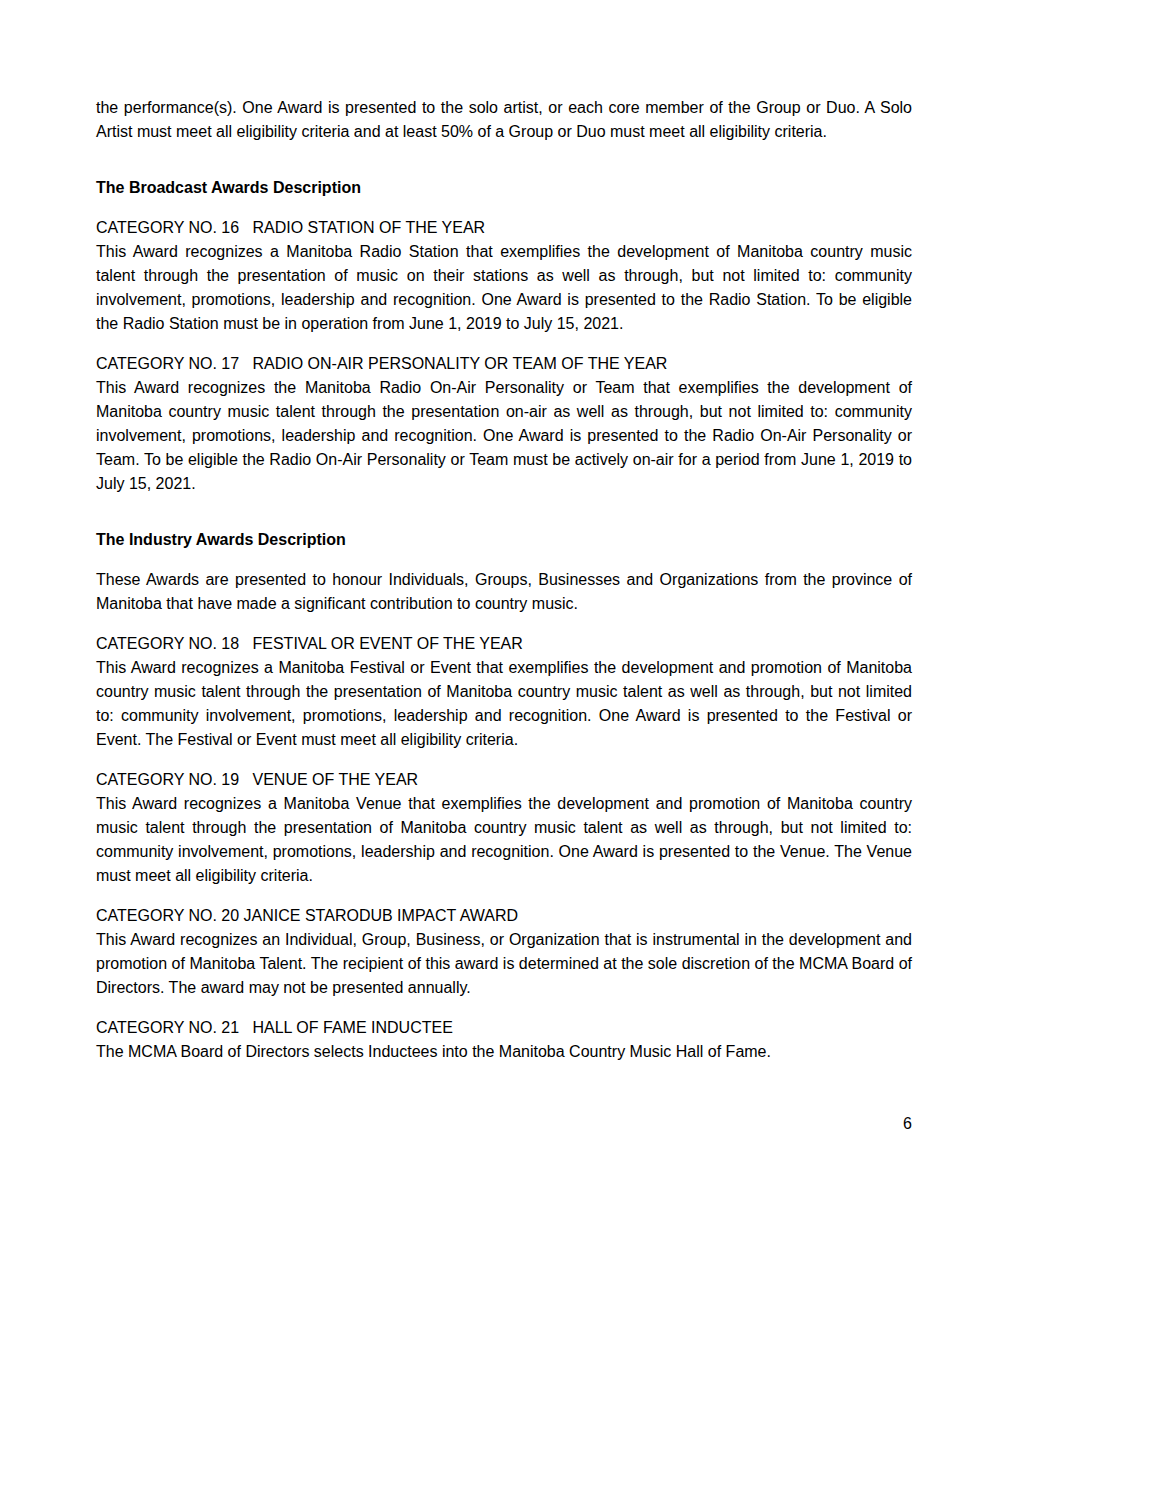the performance(s). One Award is presented to the solo artist, or each core member of the Group or Duo. A Solo Artist must meet all eligibility criteria and at least 50% of a Group or Duo must meet all eligibility criteria.
The Broadcast Awards Description
CATEGORY NO. 16 RADIO STATION OF THE YEAR
This Award recognizes a Manitoba Radio Station that exemplifies the development of Manitoba country music talent through the presentation of music on their stations as well as through, but not limited to: community involvement, promotions, leadership and recognition. One Award is presented to the Radio Station. To be eligible the Radio Station must be in operation from June 1, 2019 to July 15, 2021.
CATEGORY NO. 17 RADIO ON-AIR PERSONALITY OR TEAM OF THE YEAR
This Award recognizes the Manitoba Radio On-Air Personality or Team that exemplifies the development of Manitoba country music talent through the presentation on-air as well as through, but not limited to: community involvement, promotions, leadership and recognition. One Award is presented to the Radio On-Air Personality or Team. To be eligible the Radio On-Air Personality or Team must be actively on-air for a period from June 1, 2019 to July 15, 2021.
The Industry Awards Description
These Awards are presented to honour Individuals, Groups, Businesses and Organizations from the province of Manitoba that have made a significant contribution to country music.
CATEGORY NO. 18 FESTIVAL OR EVENT OF THE YEAR
This Award recognizes a Manitoba Festival or Event that exemplifies the development and promotion of Manitoba country music talent through the presentation of Manitoba country music talent as well as through, but not limited to: community involvement, promotions, leadership and recognition. One Award is presented to the Festival or Event. The Festival or Event must meet all eligibility criteria.
CATEGORY NO. 19 VENUE OF THE YEAR
This Award recognizes a Manitoba Venue that exemplifies the development and promotion of Manitoba country music talent through the presentation of Manitoba country music talent as well as through, but not limited to: community involvement, promotions, leadership and recognition. One Award is presented to the Venue. The Venue must meet all eligibility criteria.
CATEGORY NO. 20 JANICE STARODUB IMPACT AWARD
This Award recognizes an Individual, Group, Business, or Organization that is instrumental in the development and promotion of Manitoba Talent. The recipient of this award is determined at the sole discretion of the MCMA Board of Directors. The award may not be presented annually.
CATEGORY NO. 21 HALL OF FAME INDUCTEE
The MCMA Board of Directors selects Inductees into the Manitoba Country Music Hall of Fame.
6